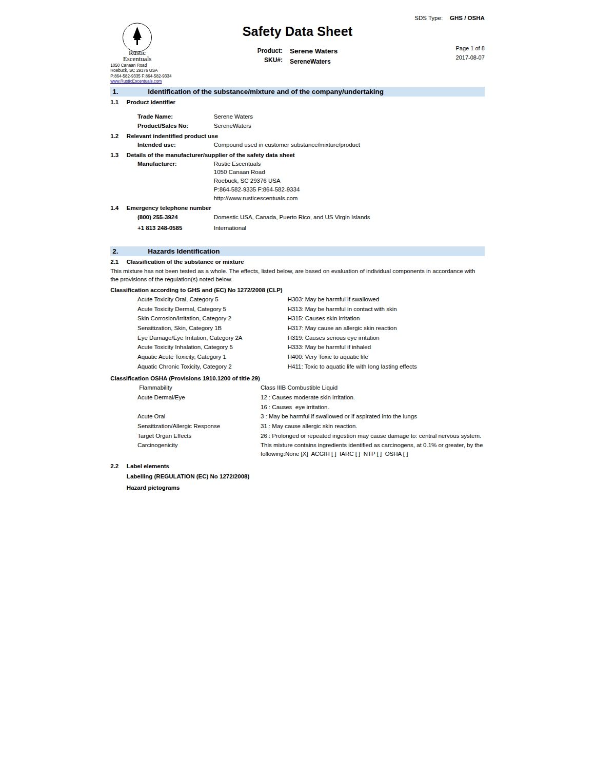SDS Type: GHS / OSHA
Rustic Escentuals
1050 Canaan Road
Roebuck, SC 29376 USA
P:864-582-9335 F:864-582-9334
www.RusticEscentuals.com
Safety Data Sheet
Product:
SKU#:
Serene Waters
SereneWaters
Page 1 of 8
2017-08-07
1. Identification of the substance/mixture and of the company/undertaking
1.1 Product identifier
Trade Name:
Serene Waters
Product/Sales No:
SereneWaters
1.2 Relevant indentified product use
Intended use:
Compound used in customer substance/mixture/product
1.3 Details of the manufacturer/supplier of the safety data sheet
Manufacturer:
Rustic Escentuals
1050 Canaan Road
Roebuck, SC 29376 USA
P:864-582-9335 F:864-582-9334
http://www.rusticescentuals.com
1.4 Emergency telephone number
(800) 255-3924
Domestic USA, Canada, Puerto Rico, and US Virgin Islands
+1 813 248-0585
International
2. Hazards Identification
2.1 Classification of the substance or mixture
This mixture has not been tested as a whole. The effects, listed below, are based on evaluation of individual components in accordance with the provisions of the regulation(s) noted below.
Classification according to GHS and (EC) No 1272/2008 (CLP)
| Acute Toxicity Oral, Category 5 | H303: May be harmful if swallowed |
| Acute Toxicity Dermal, Category 5 | H313: May be harmful in contact with skin |
| Skin Corrosion/Irritation, Category 2 | H315: Causes skin irritation |
| Sensitization, Skin, Category 1B | H317: May cause an allergic skin reaction |
| Eye Damage/Eye Irritation, Category 2A | H319: Causes serious eye irritation |
| Acute Toxicity Inhalation, Category 5 | H333: May be harmful if inhaled |
| Aquatic Acute Toxicity, Category 1 | H400: Very Toxic to aquatic life |
| Aquatic Chronic Toxicity, Category 2 | H411: Toxic to aquatic life with long lasting effects |
Classification OSHA (Provisions 1910.1200 of title 29)
| Flammability | Class IIIB Combustible Liquid |
| Acute Dermal/Eye | 12 : Causes moderate skin irritation. |
| | 16 : Causes eye irritation. |
| Acute Oral | 3 : May be harmful if swallowed or if aspirated into the lungs |
| Sensitization/Allergic Response | 31 : May cause allergic skin reaction. |
| Target Organ Effects | 26 : Prolonged or repeated ingestion may cause damage to: central nervous system. |
| Carcinogenicity | This mixture contains ingredients identified as carcinogens, at 0.1% or greater, by the following:None [X] ACGIH [ ] IARC [ ] NTP [ ] OSHA [ ] |
2.2 Label elements
Labelling (REGULATION (EC) No 1272/2008)
Hazard pictograms